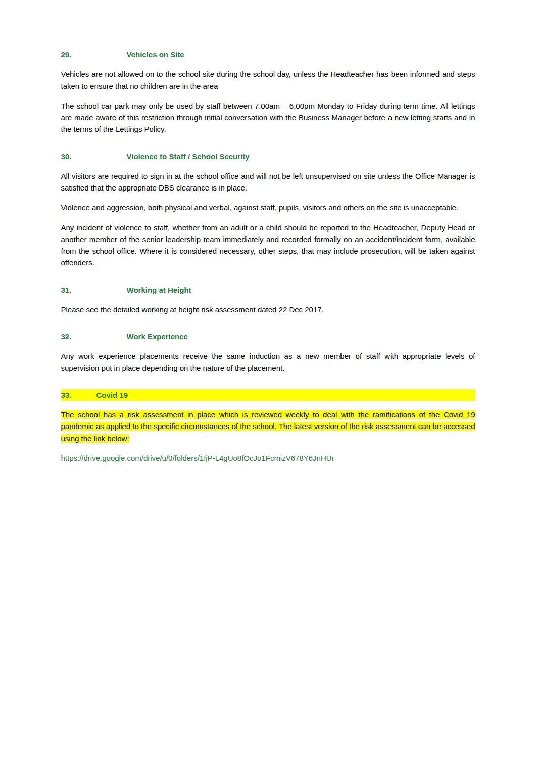29. Vehicles on Site
Vehicles are not allowed on to the school site during the school day, unless the Headteacher has been informed and steps taken to ensure that no children are in the area
The school car park may only be used by staff between 7.00am – 6.00pm Monday to Friday during term time. All lettings are made aware of this restriction through initial conversation with the Business Manager before a new letting starts and in the terms of the Lettings Policy.
30. Violence to Staff / School Security
All visitors are required to sign in at the school office and will not be left unsupervised on site unless the Office Manager is satisfied that the appropriate DBS clearance is in place.
Violence and aggression, both physical and verbal, against staff, pupils, visitors and others on the site is unacceptable.
Any incident of violence to staff, whether from an adult or a child should be reported to the Headteacher, Deputy Head or another member of the senior leadership team immediately and recorded formally on an accident/incident form, available from the school office. Where it is considered necessary, other steps, that may include prosecution, will be taken against offenders.
31. Working at Height
Please see the detailed working at height risk assessment dated 22 Dec 2017.
32. Work Experience
Any work experience placements receive the same induction as a new member of staff with appropriate levels of supervision put in place depending on the nature of the placement.
33. Covid 19
The school has a risk assessment in place which is reviewed weekly to deal with the ramifications of the Covid 19 pandemic as applied to the specific circumstances of the school. The latest version of the risk assessment can be accessed using the link below:
https://drive.google.com/drive/u/0/folders/1IjP-L4gUo8fOcJo1FcmizV678Y6JnHUr